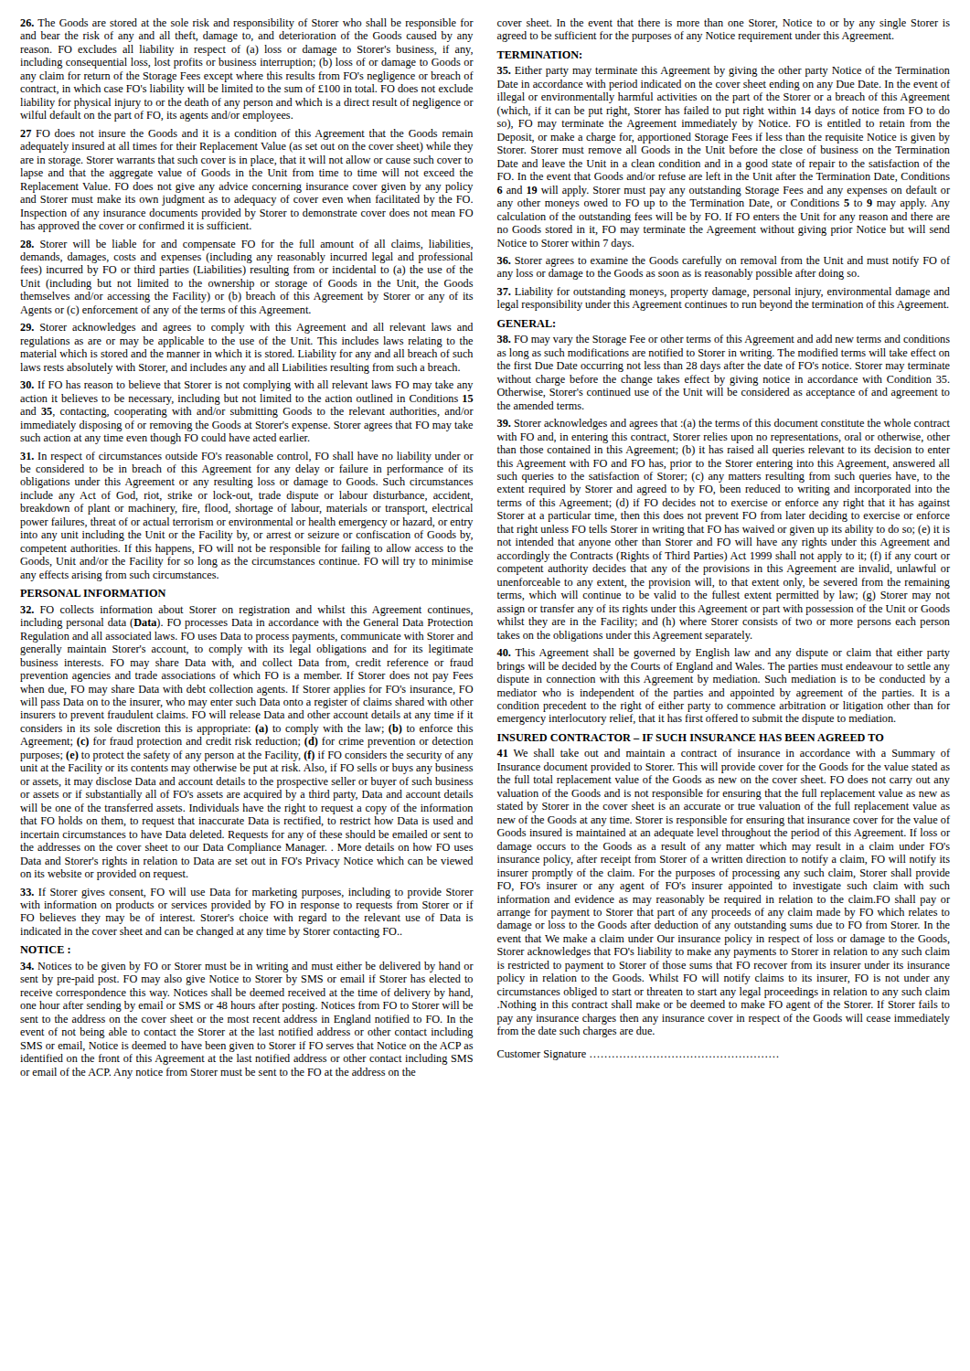26. The Goods are stored at the sole risk and responsibility of Storer who shall be responsible for and bear the risk of any and all theft, damage to, and deterioration of the Goods caused by any reason. FO excludes all liability in respect of (a) loss or damage to Storer's business, if any, including consequential loss, lost profits or business interruption; (b) loss of or damage to Goods or any claim for return of the Storage Fees except where this results from FO's negligence or breach of contract, in which case FO's liability will be limited to the sum of £100 in total. FO does not exclude liability for physical injury to or the death of any person and which is a direct result of negligence or wilful default on the part of FO, its agents and/or employees.
27 FO does not insure the Goods and it is a condition of this Agreement that the Goods remain adequately insured at all times for their Replacement Value (as set out on the cover sheet) while they are in storage. Storer warrants that such cover is in place, that it will not allow or cause such cover to lapse and that the aggregate value of Goods in the Unit from time to time will not exceed the Replacement Value. FO does not give any advice concerning insurance cover given by any policy and Storer must make its own judgment as to adequacy of cover even when facilitated by the FO. Inspection of any insurance documents provided by Storer to demonstrate cover does not mean FO has approved the cover or confirmed it is sufficient.
28. Storer will be liable for and compensate FO for the full amount of all claims, liabilities, demands, damages, costs and expenses (including any reasonably incurred legal and professional fees) incurred by FO or third parties (Liabilities) resulting from or incidental to (a) the use of the Unit (including but not limited to the ownership or storage of Goods in the Unit, the Goods themselves and/or accessing the Facility) or (b) breach of this Agreement by Storer or any of its Agents or (c) enforcement of any of the terms of this Agreement.
29. Storer acknowledges and agrees to comply with this Agreement and all relevant laws and regulations as are or may be applicable to the use of the Unit. This includes laws relating to the material which is stored and the manner in which it is stored. Liability for any and all breach of such laws rests absolutely with Storer, and includes any and all Liabilities resulting from such a breach.
30. If FO has reason to believe that Storer is not complying with all relevant laws FO may take any action it believes to be necessary, including but not limited to the action outlined in Conditions 15 and 35, contacting, cooperating with and/or submitting Goods to the relevant authorities, and/or immediately disposing of or removing the Goods at Storer's expense. Storer agrees that FO may take such action at any time even though FO could have acted earlier.
31. In respect of circumstances outside FO's reasonable control, FO shall have no liability under or be considered to be in breach of this Agreement for any delay or failure in performance of its obligations under this Agreement or any resulting loss or damage to Goods. Such circumstances include any Act of God, riot, strike or lock-out, trade dispute or labour disturbance, accident, breakdown of plant or machinery, fire, flood, shortage of labour, materials or transport, electrical power failures, threat of or actual terrorism or environmental or health emergency or hazard, or entry into any unit including the Unit or the Facility by, or arrest or seizure or confiscation of Goods by, competent authorities. If this happens, FO will not be responsible for failing to allow access to the Goods, Unit and/or the Facility for so long as the circumstances continue. FO will try to minimise any effects arising from such circumstances.
PERSONAL INFORMATION
32. FO collects information about Storer on registration and whilst this Agreement continues, including personal data (Data). FO processes Data in accordance with the General Data Protection Regulation and all associated laws. FO uses Data to process payments, communicate with Storer and generally maintain Storer's account, to comply with its legal obligations and for its legitimate business interests. FO may share Data with, and collect Data from, credit reference or fraud prevention agencies and trade associations of which FO is a member. If Storer does not pay Fees when due, FO may share Data with debt collection agents. If Storer applies for FO's insurance, FO will pass Data on to the insurer, who may enter such Data onto a register of claims shared with other insurers to prevent fraudulent claims. FO will release Data and other account details at any time if it considers in its sole discretion this is appropriate: (a) to comply with the law; (b) to enforce this Agreement; (c) for fraud protection and credit risk reduction; (d) for crime prevention or detection purposes; (e) to protect the safety of any person at the Facility, (f) if FO considers the security of any unit at the Facility or its contents may otherwise be put at risk. Also, if FO sells or buys any business or assets, it may disclose Data and account details to the prospective seller or buyer of such business or assets or if substantially all of FO's assets are acquired by a third party, Data and account details will be one of the transferred assets. Individuals have the right to request a copy of the information that FO holds on them, to request that inaccurate Data is rectified, to restrict how Data is used and incertain circumstances to have Data deleted. Requests for any of these should be emailed or sent to the addresses on the cover sheet to our Data Compliance Manager. . More details on how FO uses Data and Storer's rights in relation to Data are set out in FO's Privacy Notice which can be viewed on its website or provided on request.
33. If Storer gives consent, FO will use Data for marketing purposes, including to provide Storer with information on products or services provided by FO in response to requests from Storer or if FO believes they may be of interest. Storer's choice with regard to the relevant use of Data is indicated in the cover sheet and can be changed at any time by Storer contacting FO..
NOTICE :
34. Notices to be given by FO or Storer must be in writing and must either be delivered by hand or sent by pre-paid post. FO may also give Notice to Storer by SMS or email if Storer has elected to receive correspondence this way. Notices shall be deemed received at the time of delivery by hand, one hour after sending by email or SMS or 48 hours after posting. Notices from FO to Storer will be sent to the address on the cover sheet or the most recent address in England notified to FO. In the event of not being able to contact the Storer at the last notified address or other contact including SMS or email, Notice is deemed to have been given to Storer if FO serves that Notice on the ACP as identified on the front of this Agreement at the last notified address or other contact including SMS or email of the ACP. Any notice from Storer must be sent to the FO at the address on the
cover sheet. In the event that there is more than one Storer, Notice to or by any single Storer is agreed to be sufficient for the purposes of any Notice requirement under this Agreement.
TERMINATION:
35. Either party may terminate this Agreement by giving the other party Notice of the Termination Date in accordance with period indicated on the cover sheet ending on any Due Date. In the event of illegal or environmentally harmful activities on the part of the Storer or a breach of this Agreement (which, if it can be put right, Storer has failed to put right within 14 days of notice from FO to do so), FO may terminate the Agreement immediately by Notice. FO is entitled to retain from the Deposit, or make a charge for, apportioned Storage Fees if less than the requisite Notice is given by Storer. Storer must remove all Goods in the Unit before the close of business on the Termination Date and leave the Unit in a clean condition and in a good state of repair to the satisfaction of the FO. In the event that Goods and/or refuse are left in the Unit after the Termination Date, Conditions 6 and 19 will apply. Storer must pay any outstanding Storage Fees and any expenses on default or any other moneys owed to FO up to the Termination Date, or Conditions 5 to 9 may apply. Any calculation of the outstanding fees will be by FO. If FO enters the Unit for any reason and there are no Goods stored in it, FO may terminate the Agreement without giving prior Notice but will send Notice to Storer within 7 days.
36. Storer agrees to examine the Goods carefully on removal from the Unit and must notify FO of any loss or damage to the Goods as soon as is reasonably possible after doing so.
37. Liability for outstanding moneys, property damage, personal injury, environmental damage and legal responsibility under this Agreement continues to run beyond the termination of this Agreement.
GENERAL:
38. FO may vary the Storage Fee or other terms of this Agreement and add new terms and conditions as long as such modifications are notified to Storer in writing. The modified terms will take effect on the first Due Date occurring not less than 28 days after the date of FO's notice. Storer may terminate without charge before the change takes effect by giving notice in accordance with Condition 35. Otherwise, Storer's continued use of the Unit will be considered as acceptance of and agreement to the amended terms.
39. Storer acknowledges and agrees that :(a) the terms of this document constitute the whole contract with FO and, in entering this contract, Storer relies upon no representations, oral or otherwise, other than those contained in this Agreement; (b) it has raised all queries relevant to its decision to enter this Agreement with FO and FO has, prior to the Storer entering into this Agreement, answered all such queries to the satisfaction of Storer; (c) any matters resulting from such queries have, to the extent required by Storer and agreed to by FO, been reduced to writing and incorporated into the terms of this Agreement; (d) if FO decides not to exercise or enforce any right that it has against Storer at a particular time, then this does not prevent FO from later deciding to exercise or enforce that right unless FO tells Storer in writing that FO has waived or given up its ability to do so; (e) it is not intended that anyone other than Storer and FO will have any rights under this Agreement and accordingly the Contracts (Rights of Third Parties) Act 1999 shall not apply to it; (f) if any court or competent authority decides that any of the provisions in this Agreement are invalid, unlawful or unenforceable to any extent, the provision will, to that extent only, be severed from the remaining terms, which will continue to be valid to the fullest extent permitted by law; (g) Storer may not assign or transfer any of its rights under this Agreement or part with possession of the Unit or Goods whilst they are in the Facility; and (h) where Storer consists of two or more persons each person takes on the obligations under this Agreement separately.
40. This Agreement shall be governed by English law and any dispute or claim that either party brings will be decided by the Courts of England and Wales. The parties must endeavour to settle any dispute in connection with this Agreement by mediation. Such mediation is to be conducted by a mediator who is independent of the parties and appointed by agreement of the parties. It is a condition precedent to the right of either party to commence arbitration or litigation other than for emergency interlocutory relief, that it has first offered to submit the dispute to mediation.
INSURED CONTRACTOR – If such insurance has been agreed to
41 We shall take out and maintain a contract of insurance in accordance with a Summary of Insurance document provided to Storer. This will provide cover for the Goods for the value stated as the full total replacement value of the Goods as new on the cover sheet. FO does not carry out any valuation of the Goods and is not responsible for ensuring that the full replacement value as new as stated by Storer in the cover sheet is an accurate or true valuation of the full replacement value as new of the Goods at any time. Storer is responsible for ensuring that insurance cover for the value of Goods insured is maintained at an adequate level throughout the period of this Agreement. If loss or damage occurs to the Goods as a result of any matter which may result in a claim under FO's insurance policy, after receipt from Storer of a written direction to notify a claim, FO will notify its insurer promptly of the claim. For the purposes of processing any such claim, Storer shall provide FO, FO's insurer or any agent of FO's insurer appointed to investigate such claim with such information and evidence as may reasonably be required in relation to the claim.FO shall pay or arrange for payment to Storer that part of any proceeds of any claim made by FO which relates to damage or loss to the Goods after deduction of any outstanding sums due to FO from Storer. In the event that We make a claim under Our insurance policy in respect of loss or damage to the Goods, Storer acknowledges that FO's liability to make any payments to Storer in relation to any such claim is restricted to payment to Storer of those sums that FO recover from its insurer under its insurance policy in relation to the Goods. Whilst FO will notify claims to its insurer, FO is not under any circumstances obliged to start or threaten to start any legal proceedings in relation to any such claim .Nothing in this contract shall make or be deemed to make FO agent of the Storer. If Storer fails to pay any insurance charges then any insurance cover in respect of the Goods will cease immediately from the date such charges are due.
Customer Signature ……………………………………………